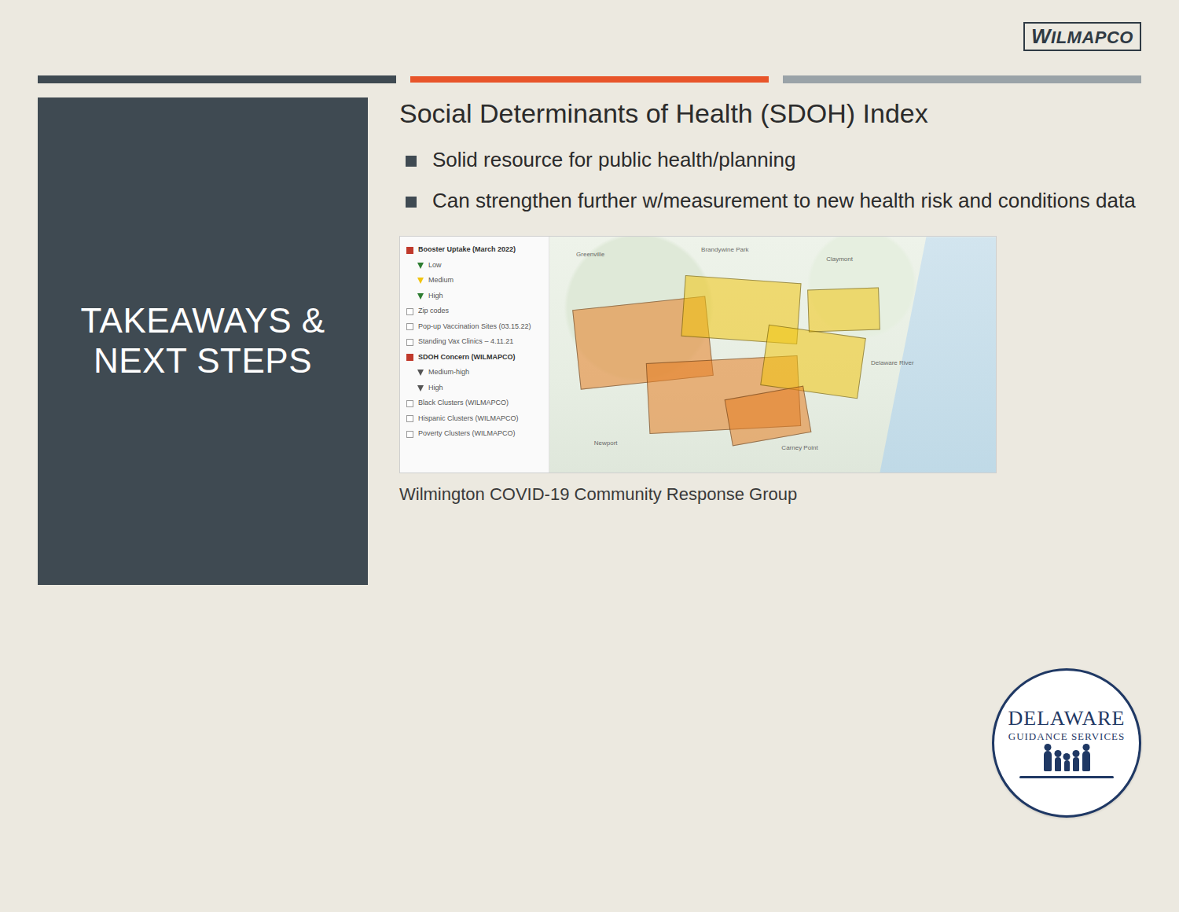WILMAPCO
TAKEAWAYS &
NEXT STEPS
Social Determinants of Health (SDOH) Index
Solid resource for public health/planning
Can strengthen further w/measurement to new health risk and conditions data
Booster Uptake (March 2022)
Low
Medium
High
Zip codes
Pop-up Vaccination Sites (03.15.22)
Standing Vax Clinics – 4.11.21
SDOH Concern (WILMAPCO)
Medium-high
High
Black Clusters (WILMAPCO)
Hispanic Clusters (WILMAPCO)
Poverty Clusters (WILMAPCO)
Greenville Brandywine Park Claymont Newport Carney Point Delaware River
Wilmington COVID-19 Community Response Group
DELAWARE
GUIDANCE SERVICES